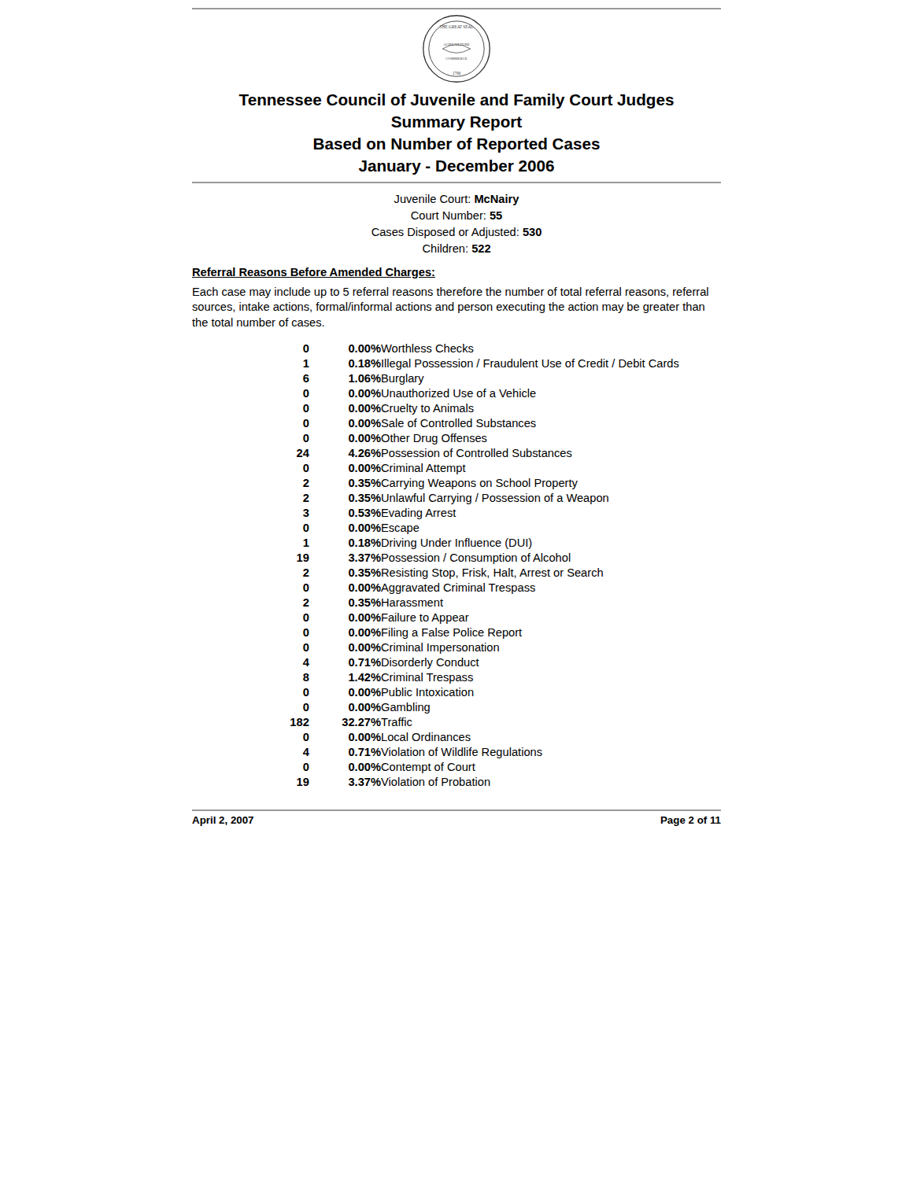Tennessee Council of Juvenile and Family Court Judges
Summary Report
Based on Number of Reported Cases
January - December 2006
Juvenile Court: McNairy
Court Number: 55
Cases Disposed or Adjusted: 530
Children: 522
Referral Reasons Before Amended Charges:
Each case may include up to 5 referral reasons therefore the number of total referral reasons, referral sources, intake actions, formal/informal actions and person executing the action may be greater than the total number of cases.
| 0 | 0.00% | Worthless Checks |
| 1 | 0.18% | Illegal Possession / Fraudulent Use of Credit / Debit Cards |
| 6 | 1.06% | Burglary |
| 0 | 0.00% | Unauthorized Use of a Vehicle |
| 0 | 0.00% | Cruelty to Animals |
| 0 | 0.00% | Sale of Controlled Substances |
| 0 | 0.00% | Other Drug Offenses |
| 24 | 4.26% | Possession of Controlled Substances |
| 0 | 0.00% | Criminal Attempt |
| 2 | 0.35% | Carrying Weapons on School Property |
| 2 | 0.35% | Unlawful Carrying / Possession of a Weapon |
| 3 | 0.53% | Evading Arrest |
| 0 | 0.00% | Escape |
| 1 | 0.18% | Driving Under Influence (DUI) |
| 19 | 3.37% | Possession / Consumption of Alcohol |
| 2 | 0.35% | Resisting Stop, Frisk, Halt, Arrest or Search |
| 0 | 0.00% | Aggravated Criminal Trespass |
| 2 | 0.35% | Harassment |
| 0 | 0.00% | Failure to Appear |
| 0 | 0.00% | Filing a False Police Report |
| 0 | 0.00% | Criminal Impersonation |
| 4 | 0.71% | Disorderly Conduct |
| 8 | 1.42% | Criminal Trespass |
| 0 | 0.00% | Public Intoxication |
| 0 | 0.00% | Gambling |
| 182 | 32.27% | Traffic |
| 0 | 0.00% | Local Ordinances |
| 4 | 0.71% | Violation of Wildlife Regulations |
| 0 | 0.00% | Contempt of Court |
| 19 | 3.37% | Violation of Probation |
April 2, 2007 Page 2 of 11